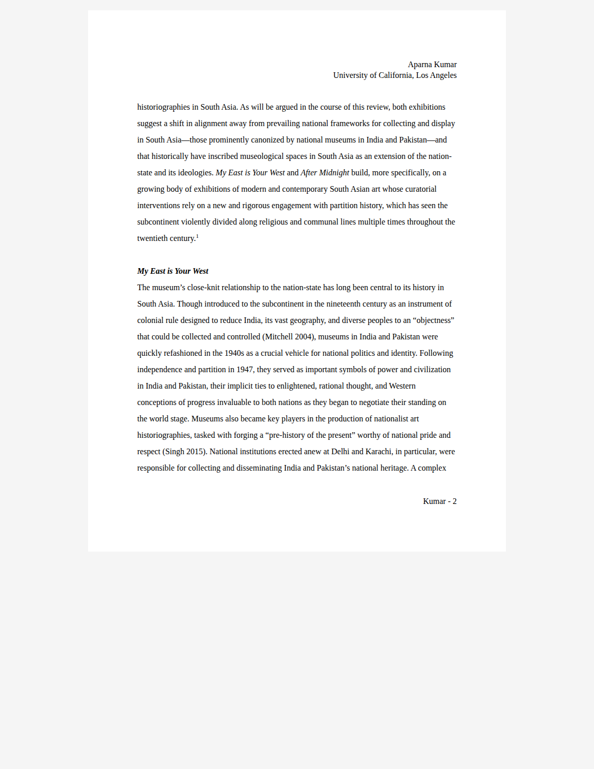Aparna Kumar
University of California, Los Angeles
historiographies in South Asia. As will be argued in the course of this review, both exhibitions suggest a shift in alignment away from prevailing national frameworks for collecting and display in South Asia—those prominently canonized by national museums in India and Pakistan—and that historically have inscribed museological spaces in South Asia as an extension of the nation-state and its ideologies. My East is Your West and After Midnight build, more specifically, on a growing body of exhibitions of modern and contemporary South Asian art whose curatorial interventions rely on a new and rigorous engagement with partition history, which has seen the subcontinent violently divided along religious and communal lines multiple times throughout the twentieth century.1
My East is Your West
The museum’s close-knit relationship to the nation-state has long been central to its history in South Asia. Though introduced to the subcontinent in the nineteenth century as an instrument of colonial rule designed to reduce India, its vast geography, and diverse peoples to an “objectness” that could be collected and controlled (Mitchell 2004), museums in India and Pakistan were quickly refashioned in the 1940s as a crucial vehicle for national politics and identity. Following independence and partition in 1947, they served as important symbols of power and civilization in India and Pakistan, their implicit ties to enlightened, rational thought, and Western conceptions of progress invaluable to both nations as they began to negotiate their standing on the world stage. Museums also became key players in the production of nationalist art historiographies, tasked with forging a “pre-history of the present” worthy of national pride and respect (Singh 2015). National institutions erected anew at Delhi and Karachi, in particular, were responsible for collecting and disseminating India and Pakistan’s national heritage. A complex
Kumar - 2